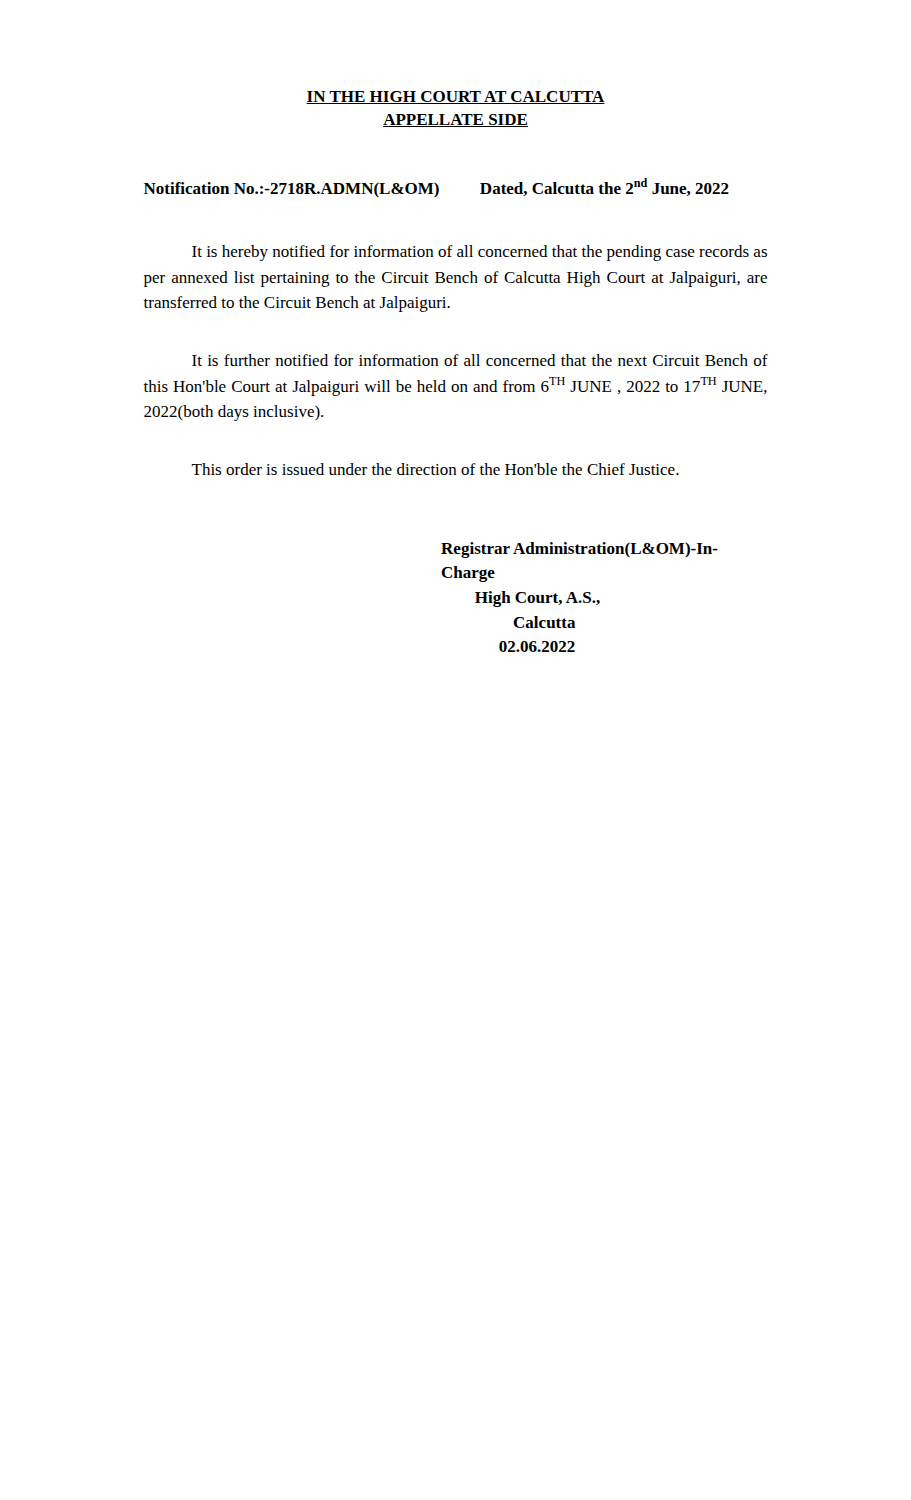In the High Court at Calcutta Appellate Side
Notification No.:-2718R.ADMN(L&OM) Dated, Calcutta the 2nd June, 2022
It is hereby notified for information of all concerned that the pending case records as per annexed list pertaining to the Circuit Bench of Calcutta High Court at Jalpaiguri, are transferred to the Circuit Bench at Jalpaiguri.
It is further notified for information of all concerned that the next Circuit Bench of this Hon'ble Court at Jalpaiguri will be held on and from 6TH JUNE , 2022 to 17TH JUNE, 2022(both days inclusive).
This order is issued under the direction of the Hon'ble the Chief Justice.
Registrar Administration(L&OM)-In-Charge High Court, A.S., Calcutta 02.06.2022